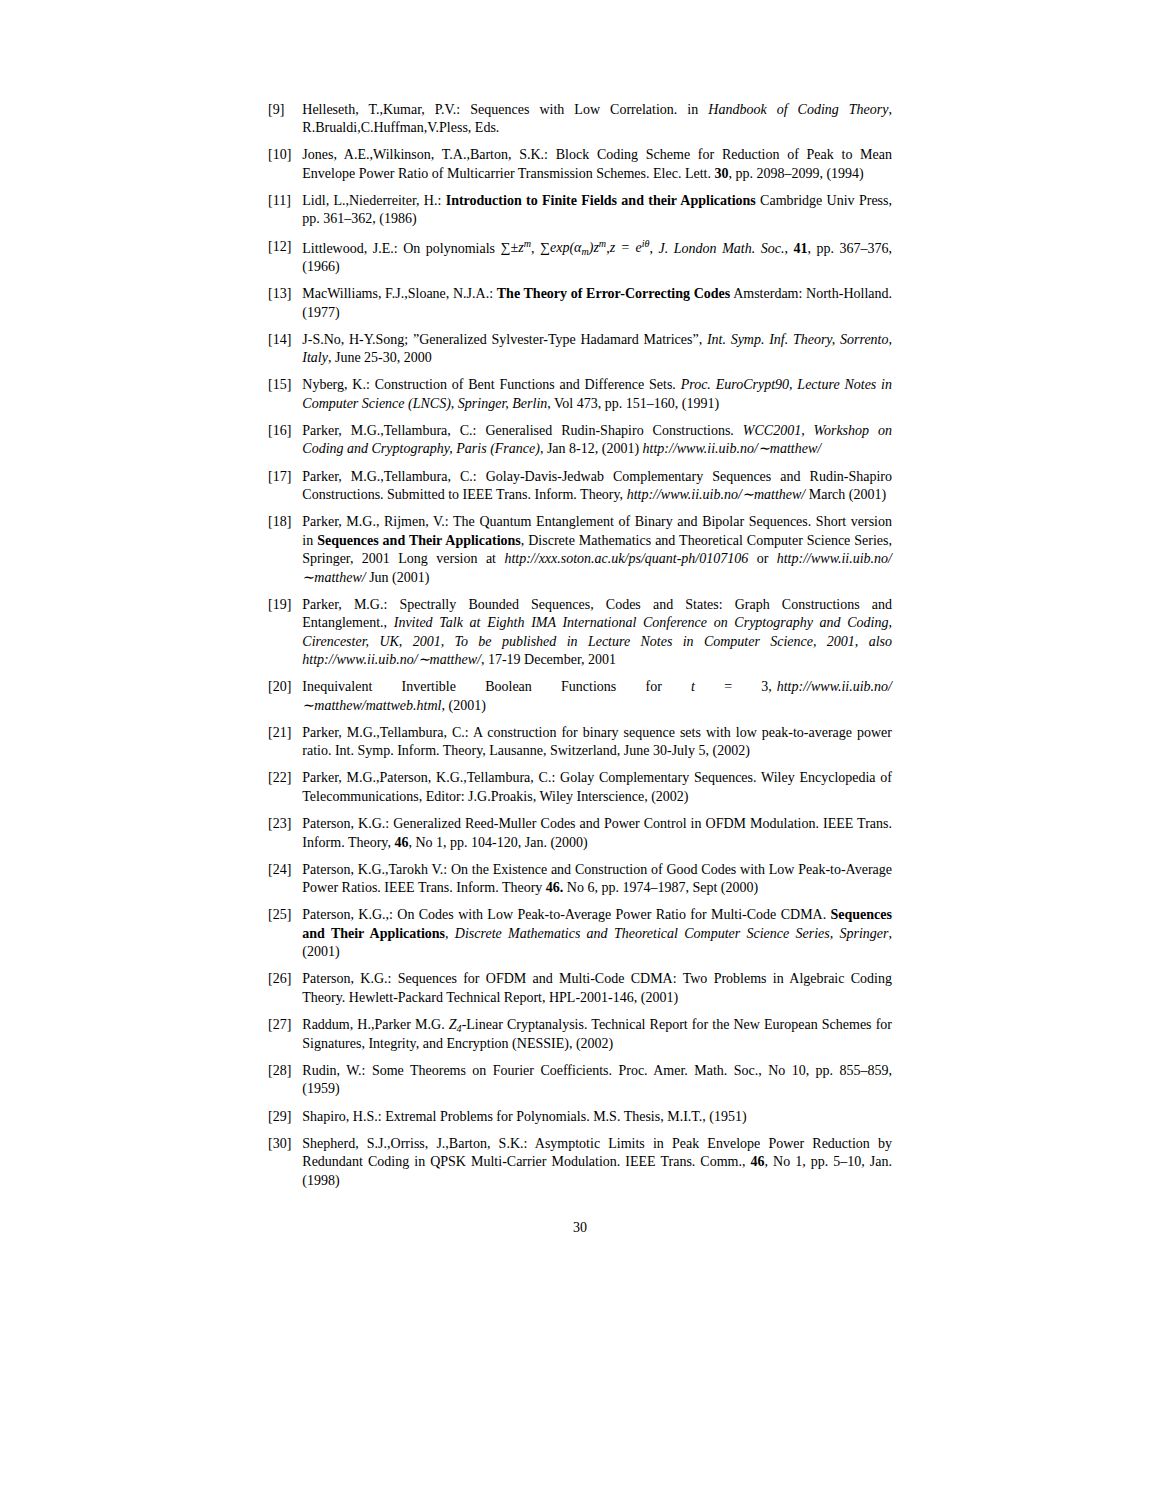[9] Helleseth, T.,Kumar, P.V.: Sequences with Low Correlation. in Handbook of Coding Theory, R.Brualdi,C.Huffman,V.Pless, Eds.
[10] Jones, A.E.,Wilkinson, T.A.,Barton, S.K.: Block Coding Scheme for Reduction of Peak to Mean Envelope Power Ratio of Multicarrier Transmission Schemes. Elec. Lett. 30, pp. 2098–2099, (1994)
[11] Lidl, L.,Niederreiter, H.: Introduction to Finite Fields and their Applications Cambridge Univ Press, pp. 361–362, (1986)
[12] Littlewood, J.E.: On polynomials ∑±zm, ∑exp(αm)zm,z = eiθ, J. London Math. Soc., 41, pp. 367–376, (1966)
[13] MacWilliams, F.J.,Sloane, N.J.A.: The Theory of Error-Correcting Codes Amsterdam: North-Holland. (1977)
[14] J-S.No, H-Y.Song; ”Generalized Sylvester-Type Hadamard Matrices”, Int. Symp. Inf. Theory, Sorrento, Italy, June 25-30, 2000
[15] Nyberg, K.: Construction of Bent Functions and Difference Sets. Proc. EuroCrypt90, Lecture Notes in Computer Science (LNCS), Springer, Berlin, Vol 473, pp. 151–160, (1991)
[16] Parker, M.G.,Tellambura, C.: Generalised Rudin-Shapiro Constructions. WCC2001, Workshop on Coding and Cryptography, Paris (France), Jan 8-12, (2001) http://www.ii.uib.no/∼matthew/
[17] Parker, M.G.,Tellambura, C.: Golay-Davis-Jedwab Complementary Sequences and Rudin-Shapiro Constructions. Submitted to IEEE Trans. Inform. Theory, http://www.ii.uib.no/∼matthew/ March (2001)
[18] Parker, M.G., Rijmen, V.: The Quantum Entanglement of Binary and Bipolar Sequences. Short version in Sequences and Their Applications, Discrete Mathematics and Theoretical Computer Science Series, Springer, 2001 Long version at http://xxx.soton.ac.uk/ps/quant-ph/0107106 or http://www.ii.uib.no/∼matthew/ Jun (2001)
[19] Parker, M.G.: Spectrally Bounded Sequences, Codes and States: Graph Constructions and Entanglement., Invited Talk at Eighth IMA International Conference on Cryptography and Coding, Cirencester, UK, 2001, To be published in Lecture Notes in Computer Science, 2001, also http://www.ii.uib.no/∼matthew/, 17-19 December, 2001
[20] Inequivalent Invertible Boolean Functions for t = 3, http://www.ii.uib.no/∼matthew/mattweb.html, (2001)
[21] Parker, M.G.,Tellambura, C.: A construction for binary sequence sets with low peak-to-average power ratio. Int. Symp. Inform. Theory, Lausanne, Switzerland, June 30-July 5, (2002)
[22] Parker, M.G.,Paterson, K.G.,Tellambura, C.: Golay Complementary Sequences. Wiley Encyclopedia of Telecommunications, Editor: J.G.Proakis, Wiley Interscience, (2002)
[23] Paterson, K.G.: Generalized Reed-Muller Codes and Power Control in OFDM Modulation. IEEE Trans. Inform. Theory, 46, No 1, pp. 104-120, Jan. (2000)
[24] Paterson, K.G.,Tarokh V.: On the Existence and Construction of Good Codes with Low Peak-to-Average Power Ratios. IEEE Trans. Inform. Theory 46. No 6, pp. 1974–1987, Sept (2000)
[25] Paterson, K.G.,: On Codes with Low Peak-to-Average Power Ratio for Multi-Code CDMA. Sequences and Their Applications, Discrete Mathematics and Theoretical Computer Science Series, Springer, (2001)
[26] Paterson, K.G.: Sequences for OFDM and Multi-Code CDMA: Two Problems in Algebraic Coding Theory. Hewlett-Packard Technical Report, HPL-2001-146, (2001)
[27] Raddum, H.,Parker M.G. Z4-Linear Cryptanalysis. Technical Report for the New European Schemes for Signatures, Integrity, and Encryption (NESSIE), (2002)
[28] Rudin, W.: Some Theorems on Fourier Coefficients. Proc. Amer. Math. Soc., No 10, pp. 855–859, (1959)
[29] Shapiro, H.S.: Extremal Problems for Polynomials. M.S. Thesis, M.I.T., (1951)
[30] Shepherd, S.J.,Orriss, J.,Barton, S.K.: Asymptotic Limits in Peak Envelope Power Reduction by Redundant Coding in QPSK Multi-Carrier Modulation. IEEE Trans. Comm., 46, No 1, pp. 5–10, Jan. (1998)
30